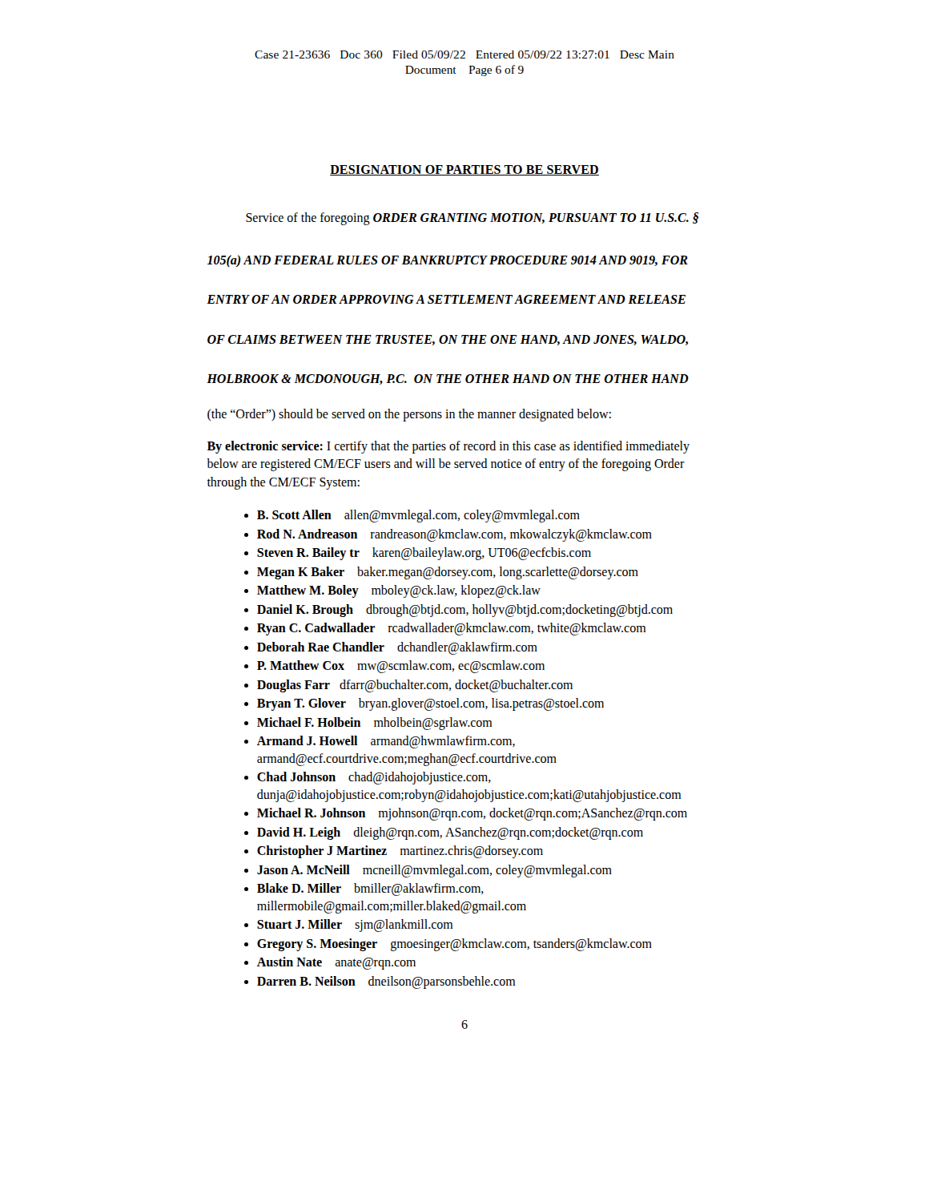Case 21-23636 Doc 360 Filed 05/09/22 Entered 05/09/22 13:27:01 Desc Main
Document Page 6 of 9
DESIGNATION OF PARTIES TO BE SERVED
Service of the foregoing ORDER GRANTING MOTION, PURSUANT TO 11 U.S.C. §
105(a) AND FEDERAL RULES OF BANKRUPTCY PROCEDURE 9014 AND 9019, FOR
ENTRY OF AN ORDER APPROVING A SETTLEMENT AGREEMENT AND RELEASE
OF CLAIMS BETWEEN THE TRUSTEE, ON THE ONE HAND, AND JONES, WALDO,
HOLBROOK & MCDONOUGH, P.C. ON THE OTHER HAND ON THE OTHER HAND
(the “Order”) should be served on the persons in the manner designated below:
By electronic service: I certify that the parties of record in this case as identified immediately below are registered CM/ECF users and will be served notice of entry of the foregoing Order through the CM/ECF System:
B. Scott Allen allen@mvmlegal.com, coley@mvmlegal.com
Rod N. Andreason randreason@kmclaw.com, mkowalczyk@kmclaw.com
Steven R. Bailey tr karen@baileylaw.org, UT06@ecfcbis.com
Megan K Baker baker.megan@dorsey.com, long.scarlette@dorsey.com
Matthew M. Boley mboley@ck.law, klopez@ck.law
Daniel K. Brough dbrough@btjd.com, hollyv@btjd.com;docketing@btjd.com
Ryan C. Cadwallader rcadwallader@kmclaw.com, twhite@kmclaw.com
Deborah Rae Chandler dchandler@aklawfirm.com
P. Matthew Cox mw@scmlaw.com, ec@scmlaw.com
Douglas Farr dfarr@buchalter.com, docket@buchalter.com
Bryan T. Glover bryan.glover@stoel.com, lisa.petras@stoel.com
Michael F. Holbein mholbein@sgrlaw.com
Armand J. Howell armand@hwmlawfirm.com,
armand@ecf.courtdrive.com;meghan@ecf.courtdrive.com
Chad Johnson chad@idahojobjustice.com,
dunja@idahojobjustice.com;robyn@idahojobjustice.com;kati@utahjobjustice.com
Michael R. Johnson mjohnson@rqn.com, docket@rqn.com;ASanchez@rqn.com
David H. Leigh dleigh@rqn.com, ASanchez@rqn.com;docket@rqn.com
Christopher J Martinez martinez.chris@dorsey.com
Jason A. McNeill mcneill@mvmlegal.com, coley@mvmlegal.com
Blake D. Miller bmiller@aklawfirm.com,
millermobile@gmail.com;miller.blaked@gmail.com
Stuart J. Miller sjm@lankmill.com
Gregory S. Moesinger gmoesinger@kmclaw.com, tsanders@kmclaw.com
Austin Nate anate@rqn.com
Darren B. Neilson dneilson@parsonsbehle.com
6